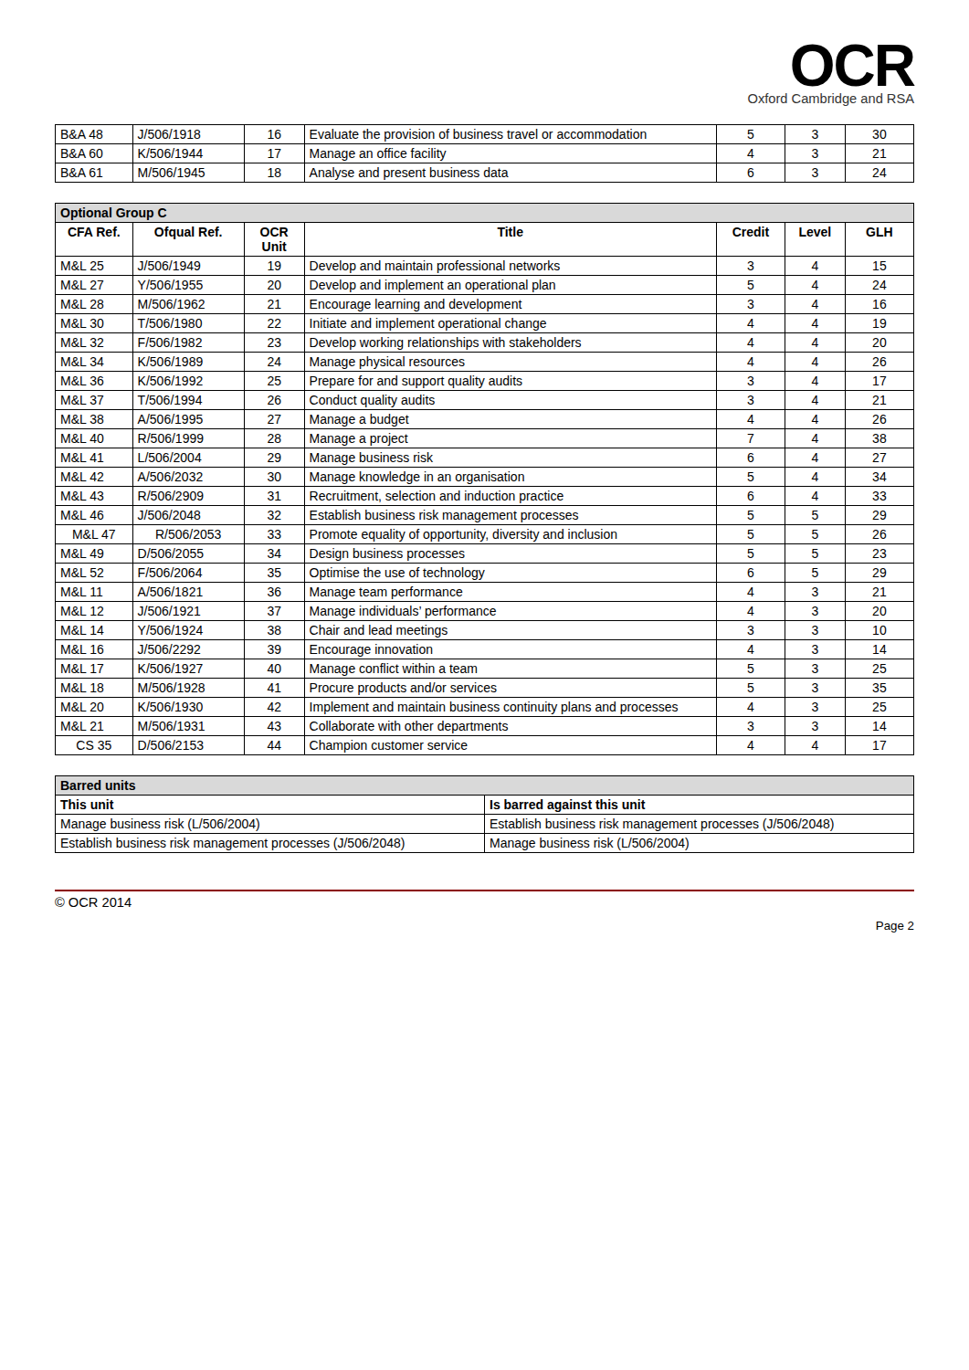OCR
Oxford Cambridge and RSA
| B&A 48 | J/506/1918 | 16 | Evaluate the provision of business travel or accommodation | 5 | 3 | 30 |
| B&A 60 | K/506/1944 | 17 | Manage an office facility | 4 | 3 | 21 |
| B&A 61 | M/506/1945 | 18 | Analyse and present business data | 6 | 3 | 24 |
| Optional Group C |
| CFA Ref. | Ofqual Ref. | OCR Unit | Title | Credit | Level | GLH |
| M&L 25 | J/506/1949 | 19 | Develop and maintain professional networks | 3 | 4 | 15 |
| M&L 27 | Y/506/1955 | 20 | Develop and implement an operational plan | 5 | 4 | 24 |
| M&L 28 | M/506/1962 | 21 | Encourage learning and development | 3 | 4 | 16 |
| M&L 30 | T/506/1980 | 22 | Initiate and implement operational change | 4 | 4 | 19 |
| M&L 32 | F/506/1982 | 23 | Develop working relationships with stakeholders | 4 | 4 | 20 |
| M&L 34 | K/506/1989 | 24 | Manage physical resources | 4 | 4 | 26 |
| M&L 36 | K/506/1992 | 25 | Prepare for and support quality audits | 3 | 4 | 17 |
| M&L 37 | T/506/1994 | 26 | Conduct quality audits | 3 | 4 | 21 |
| M&L 38 | A/506/1995 | 27 | Manage a budget | 4 | 4 | 26 |
| M&L 40 | R/506/1999 | 28 | Manage a project | 7 | 4 | 38 |
| M&L 41 | L/506/2004 | 29 | Manage business risk | 6 | 4 | 27 |
| M&L 42 | A/506/2032 | 30 | Manage knowledge in an organisation | 5 | 4 | 34 |
| M&L 43 | R/506/2909 | 31 | Recruitment, selection and induction practice | 6 | 4 | 33 |
| M&L 46 | J/506/2048 | 32 | Establish business risk management processes | 5 | 5 | 29 |
| M&L 47 | R/506/2053 | 33 | Promote equality of opportunity, diversity and inclusion | 5 | 5 | 26 |
| M&L 49 | D/506/2055 | 34 | Design business processes | 5 | 5 | 23 |
| M&L 52 | F/506/2064 | 35 | Optimise the use of technology | 6 | 5 | 29 |
| M&L 11 | A/506/1821 | 36 | Manage team performance | 4 | 3 | 21 |
| M&L 12 | J/506/1921 | 37 | Manage individuals’ performance | 4 | 3 | 20 |
| M&L 14 | Y/506/1924 | 38 | Chair and lead meetings | 3 | 3 | 10 |
| M&L 16 | J/506/2292 | 39 | Encourage innovation | 4 | 3 | 14 |
| M&L 17 | K/506/1927 | 40 | Manage conflict within a team | 5 | 3 | 25 |
| M&L 18 | M/506/1928 | 41 | Procure products and/or services | 5 | 3 | 35 |
| M&L 20 | K/506/1930 | 42 | Implement and maintain business continuity plans and processes | 4 | 3 | 25 |
| M&L 21 | M/506/1931 | 43 | Collaborate with other departments | 3 | 3 | 14 |
| CS 35 | D/506/2153 | 44 | Champion customer service | 4 | 4 | 17 |
| Barred units |
| This unit | Is barred against this unit |
| Manage business risk (L/506/2004) | Establish business risk management processes (J/506/2048) |
| Establish business risk management processes (J/506/2048) | Manage business risk (L/506/2004) |
© OCR 2014
Page 2